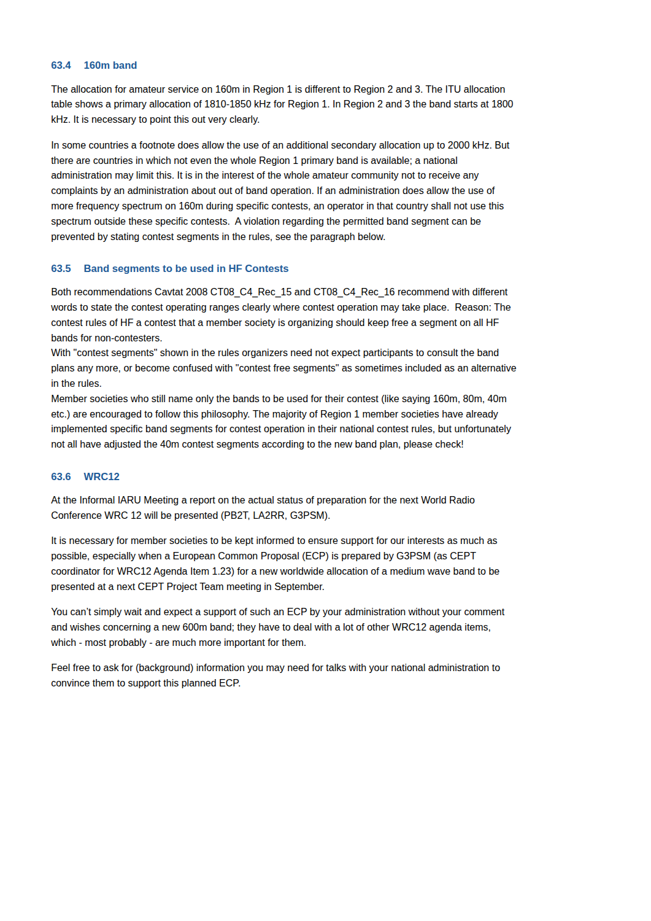63.4160m band
The allocation for amateur service on 160m in Region 1 is different to Region 2 and 3. The ITU allocation table shows a primary allocation of 1810-1850 kHz for Region 1. In Region 2 and 3 the band starts at 1800 kHz. It is necessary to point this out very clearly.
In some countries a footnote does allow the use of an additional secondary allocation up to 2000 kHz. But there are countries in which not even the whole Region 1 primary band is available; a national administration may limit this. It is in the interest of the whole amateur community not to receive any complaints by an administration about out of band operation. If an administration does allow the use of more frequency spectrum on 160m during specific contests, an operator in that country shall not use this spectrum outside these specific contests. A violation regarding the permitted band segment can be prevented by stating contest segments in the rules, see the paragraph below.
63.5 Band segments to be used in HF Contests
Both recommendations Cavtat 2008 CT08_C4_Rec_15 and CT08_C4_Rec_16 recommend with different words to state the contest operating ranges clearly where contest operation may take place. Reason: The contest rules of HF a contest that a member society is organizing should keep free a segment on all HF bands for non-contesters.
With "contest segments" shown in the rules organizers need not expect participants to consult the band plans any more, or become confused with "contest free segments" as sometimes included as an alternative in the rules.
Member societies who still name only the bands to be used for their contest (like saying 160m, 80m, 40m etc.) are encouraged to follow this philosophy. The majority of Region 1 member societies have already implemented specific band segments for contest operation in their national contest rules, but unfortunately not all have adjusted the 40m contest segments according to the new band plan, please check!
63.6 WRC12
At the Informal IARU Meeting a report on the actual status of preparation for the next World Radio Conference WRC 12 will be presented (PB2T, LA2RR, G3PSM).
It is necessary for member societies to be kept informed to ensure support for our interests as much as possible, especially when a European Common Proposal (ECP) is prepared by G3PSM (as CEPT coordinator for WRC12 Agenda Item 1.23) for a new worldwide allocation of a medium wave band to be presented at a next CEPT Project Team meeting in September.
You can’t simply wait and expect a support of such an ECP by your administration without your comment and wishes concerning a new 600m band; they have to deal with a lot of other WRC12 agenda items, which - most probably - are much more important for them.
Feel free to ask for (background) information you may need for talks with your national administration to convince them to support this planned ECP.